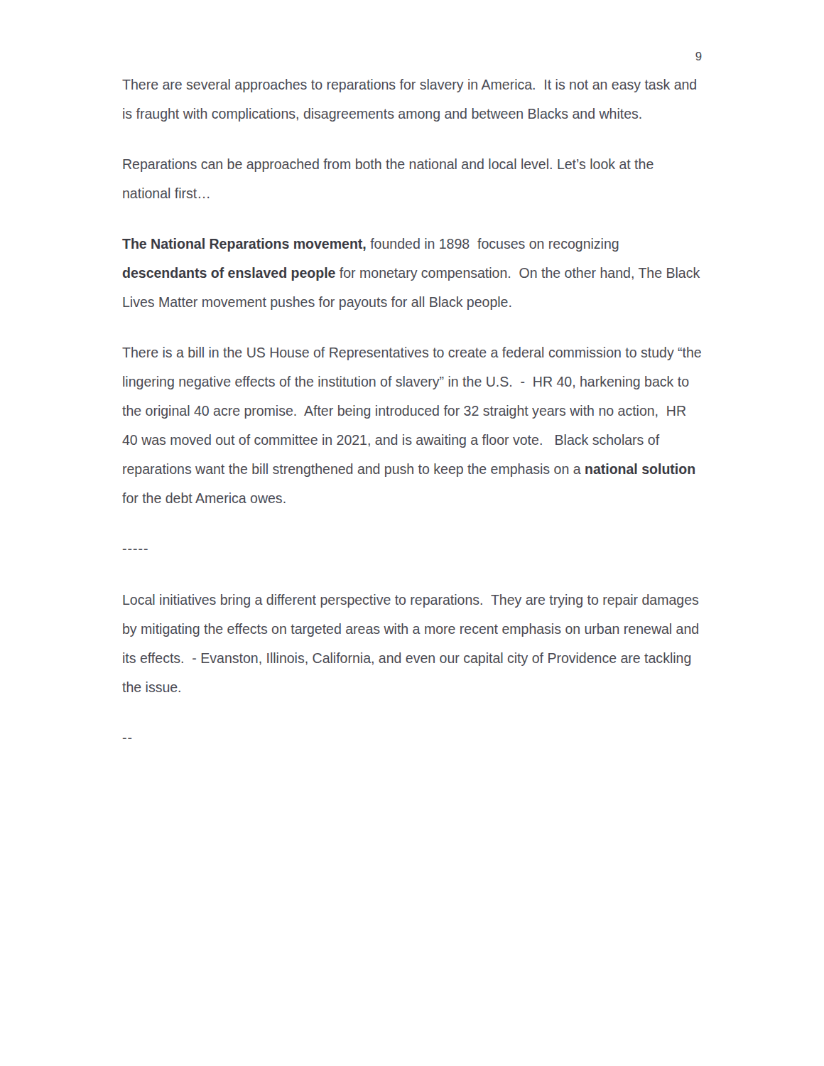9
There are several approaches to reparations for slavery in America. It is not an easy task and is fraught with complications, disagreements among and between Blacks and whites.
Reparations can be approached from both the national and local level. Let’s look at the national first…
The National Reparations movement, founded in 1898 focuses on recognizing descendants of enslaved people for monetary compensation. On the other hand, The Black Lives Matter movement pushes for payouts for all Black people.
There is a bill in the US House of Representatives to create a federal commission to study “the lingering negative effects of the institution of slavery” in the U.S. - HR 40, harkening back to the original 40 acre promise. After being introduced for 32 straight years with no action, HR 40 was moved out of committee in 2021, and is awaiting a floor vote. Black scholars of reparations want the bill strengthened and push to keep the emphasis on a national solution for the debt America owes.
-----
Local initiatives bring a different perspective to reparations. They are trying to repair damages by mitigating the effects on targeted areas with a more recent emphasis on urban renewal and its effects. - Evanston, Illinois, California, and even our capital city of Providence are tackling the issue.
--